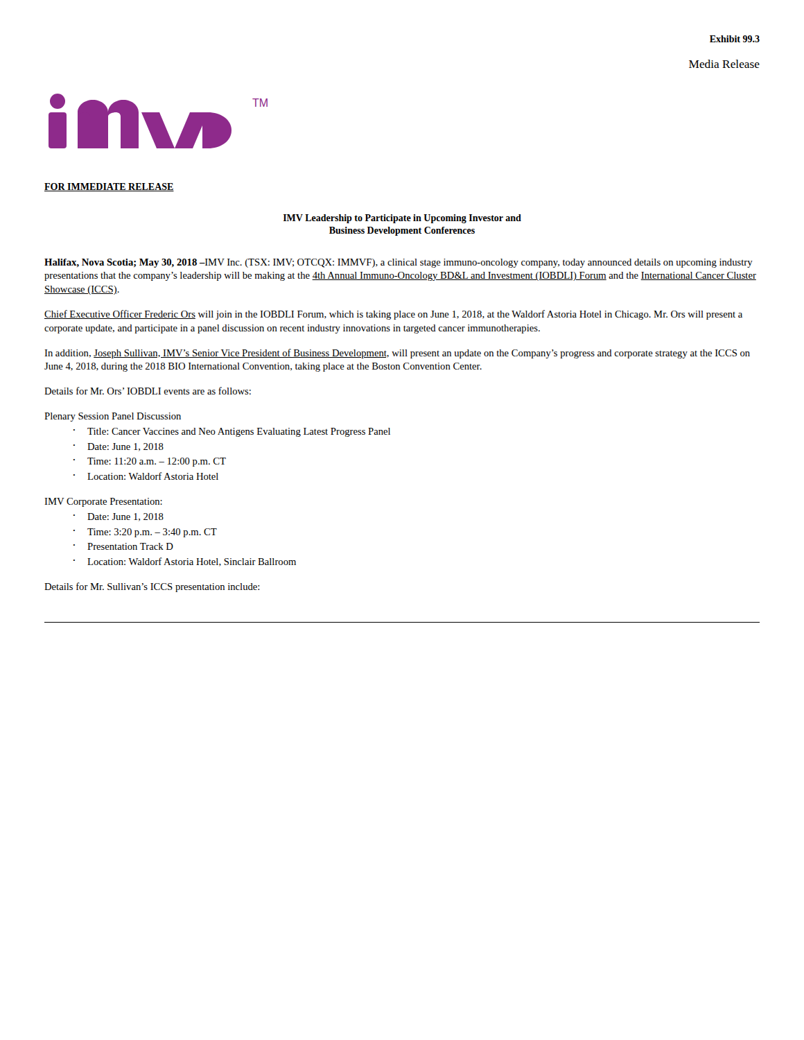Exhibit 99.3
Media Release
TM
FOR IMMEDIATE RELEASE
IMV Leadership to Participate in Upcoming Investor and
Business Development Conferences
Halifax, Nova Scotia; May 30, 2018 –IMV Inc. (TSX: IMV; OTCQX: IMMVF), a clinical stage immuno-oncology company, today announced details on upcoming industry presentations that the company’s leadership will be making at the 4th Annual Immuno-Oncology BD&L and Investment (IOBDLI) Forum and the International Cancer Cluster Showcase (ICCS).
Chief Executive Officer Frederic Ors will join in the IOBDLI Forum, which is taking place on June 1, 2018, at the Waldorf Astoria Hotel in Chicago. Mr. Ors will present a corporate update, and participate in a panel discussion on recent industry innovations in targeted cancer immunotherapies.
In addition, Joseph Sullivan, IMV’s Senior Vice President of Business Development, will present an update on the Company’s progress and corporate strategy at the ICCS on June 4, 2018, during the 2018 BIO International Convention, taking place at the Boston Convention Center.
Details for Mr. Ors’ IOBDLI events are as follows:
Plenary Session Panel Discussion
Title: Cancer Vaccines and Neo Antigens Evaluating Latest Progress Panel
Date: June 1, 2018
Time: 11:20 a.m. – 12:00 p.m. CT
Location: Waldorf Astoria Hotel
IMV Corporate Presentation:
Date: June 1, 2018
Time: 3:20 p.m. – 3:40 p.m. CT
Presentation Track D
Location: Waldorf Astoria Hotel, Sinclair Ballroom
Details for Mr. Sullivan’s ICCS presentation include: